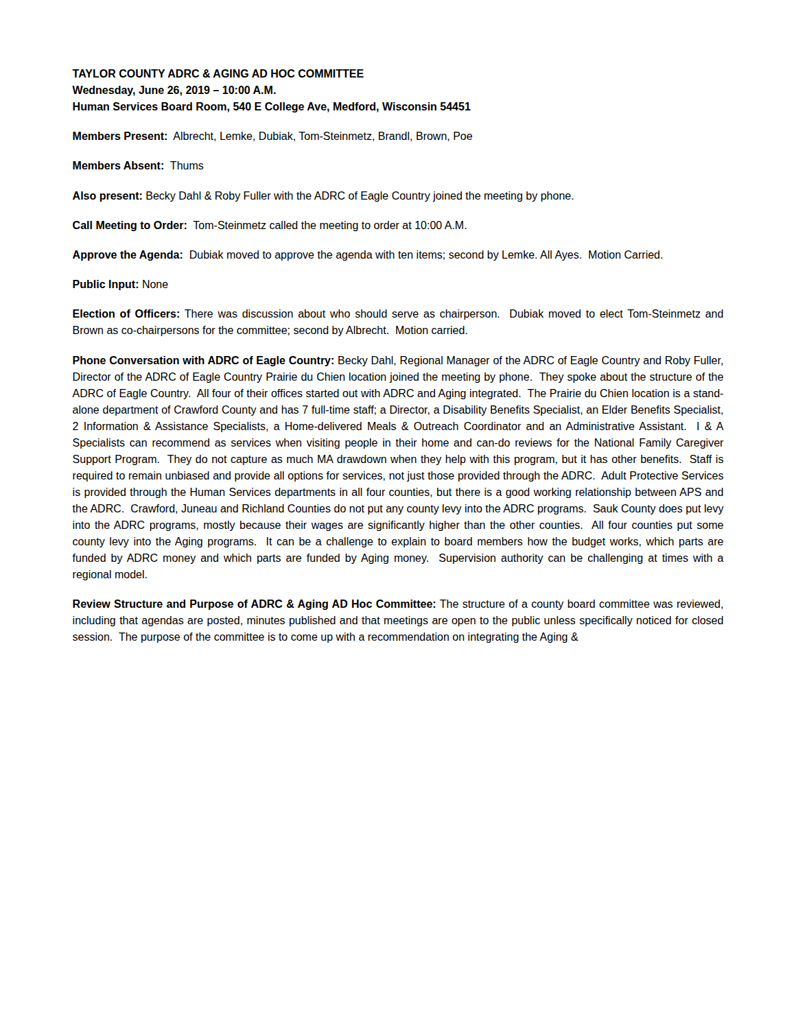TAYLOR COUNTY ADRC & AGING AD HOC COMMITTEE
Wednesday, June 26, 2019 – 10:00 A.M.
Human Services Board Room, 540 E College Ave, Medford, Wisconsin 54451
Members Present: Albrecht, Lemke, Dubiak, Tom-Steinmetz, Brandl, Brown, Poe
Members Absent: Thums
Also present: Becky Dahl & Roby Fuller with the ADRC of Eagle Country joined the meeting by phone.
Call Meeting to Order: Tom-Steinmetz called the meeting to order at 10:00 A.M.
Approve the Agenda: Dubiak moved to approve the agenda with ten items; second by Lemke. All Ayes. Motion Carried.
Public Input: None
Election of Officers: There was discussion about who should serve as chairperson. Dubiak moved to elect Tom-Steinmetz and Brown as co-chairpersons for the committee; second by Albrecht. Motion carried.
Phone Conversation with ADRC of Eagle Country: Becky Dahl, Regional Manager of the ADRC of Eagle Country and Roby Fuller, Director of the ADRC of Eagle Country Prairie du Chien location joined the meeting by phone. They spoke about the structure of the ADRC of Eagle Country. All four of their offices started out with ADRC and Aging integrated. The Prairie du Chien location is a stand-alone department of Crawford County and has 7 full-time staff; a Director, a Disability Benefits Specialist, an Elder Benefits Specialist, 2 Information & Assistance Specialists, a Home-delivered Meals & Outreach Coordinator and an Administrative Assistant. I & A Specialists can recommend as services when visiting people in their home and can-do reviews for the National Family Caregiver Support Program. They do not capture as much MA drawdown when they help with this program, but it has other benefits. Staff is required to remain unbiased and provide all options for services, not just those provided through the ADRC. Adult Protective Services is provided through the Human Services departments in all four counties, but there is a good working relationship between APS and the ADRC. Crawford, Juneau and Richland Counties do not put any county levy into the ADRC programs. Sauk County does put levy into the ADRC programs, mostly because their wages are significantly higher than the other counties. All four counties put some county levy into the Aging programs. It can be a challenge to explain to board members how the budget works, which parts are funded by ADRC money and which parts are funded by Aging money. Supervision authority can be challenging at times with a regional model.
Review Structure and Purpose of ADRC & Aging AD Hoc Committee: The structure of a county board committee was reviewed, including that agendas are posted, minutes published and that meetings are open to the public unless specifically noticed for closed session. The purpose of the committee is to come up with a recommendation on integrating the Aging &